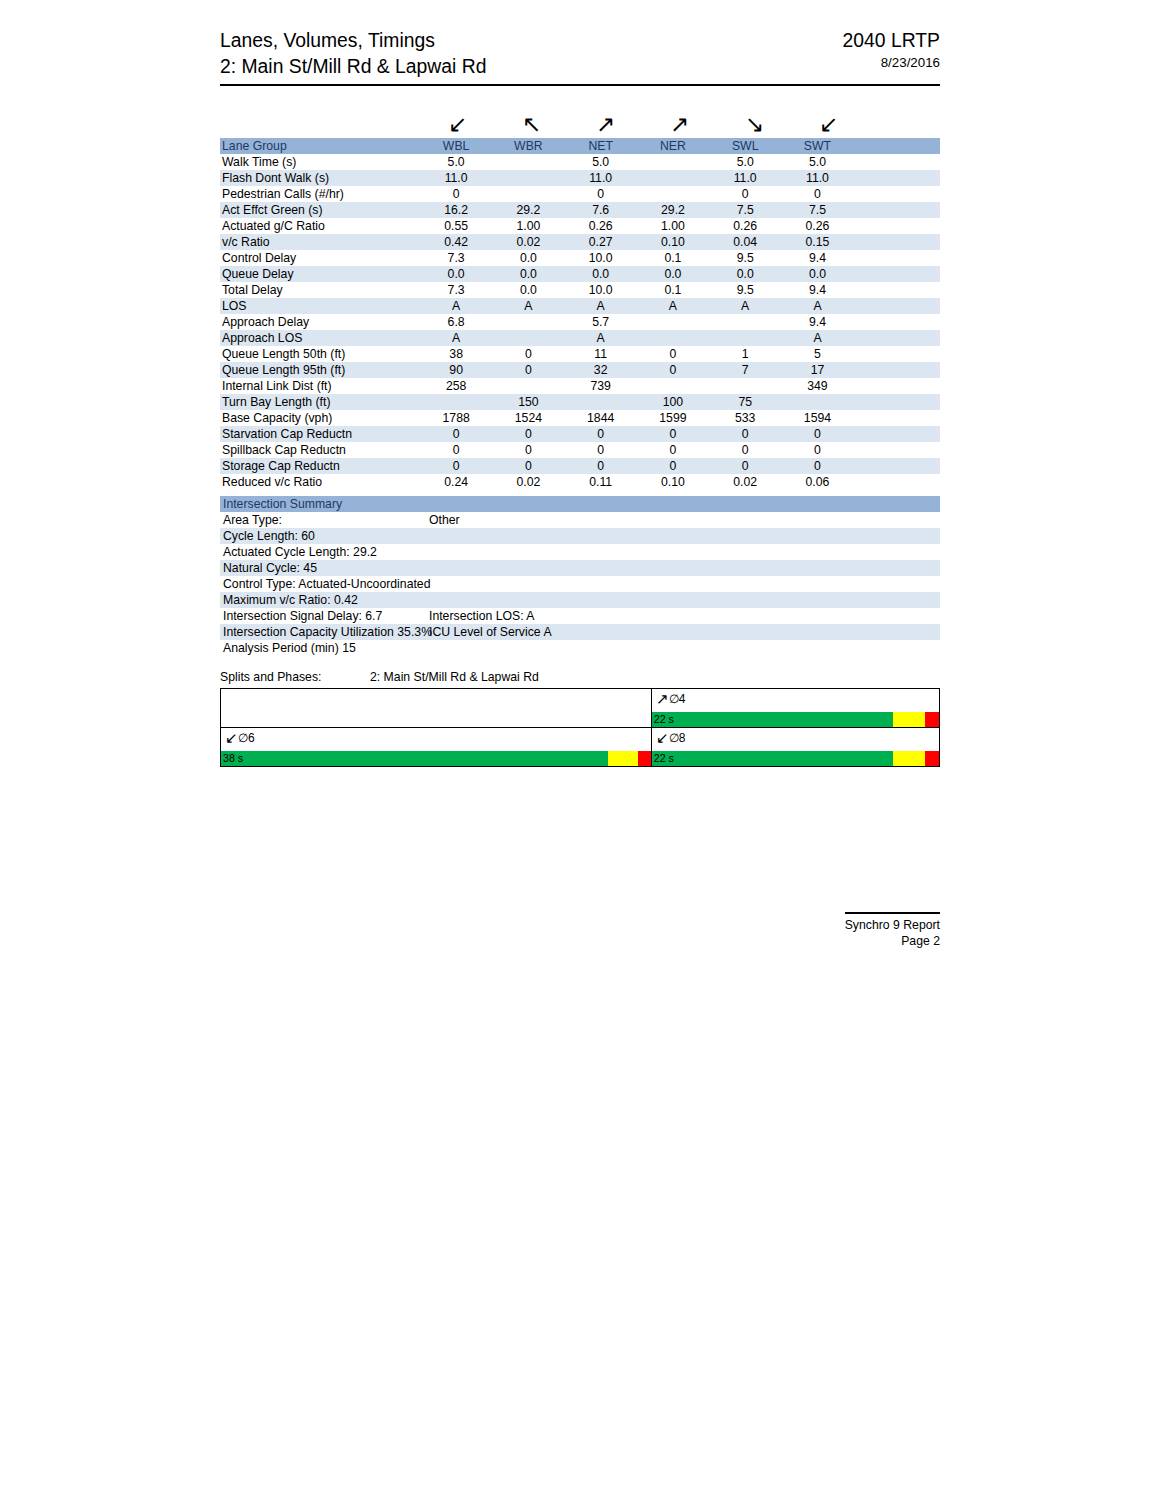Lanes, Volumes, Timings
2: Main St/Mill Rd & Lapwai Rd
2040 LRTP
8/23/2016
↙
↖
↗
↗
↘
↙
| Lane Group | WBL | WBR | NET | NER | SWL | SWT | |
| --- | --- | --- | --- | --- | --- | --- | --- |
| Walk Time (s) | 5.0 | | 5.0 | | 5.0 | 5.0 | |
| Flash Dont Walk (s) | 11.0 | | 11.0 | | 11.0 | 11.0 | |
| Pedestrian Calls (#/hr) | 0 | | 0 | | 0 | 0 | |
| Act Effct Green (s) | 16.2 | 29.2 | 7.6 | 29.2 | 7.5 | 7.5 | |
| Actuated g/C Ratio | 0.55 | 1.00 | 0.26 | 1.00 | 0.26 | 0.26 | |
| v/c Ratio | 0.42 | 0.02 | 0.27 | 0.10 | 0.04 | 0.15 | |
| Control Delay | 7.3 | 0.0 | 10.0 | 0.1 | 9.5 | 9.4 | |
| Queue Delay | 0.0 | 0.0 | 0.0 | 0.0 | 0.0 | 0.0 | |
| Total Delay | 7.3 | 0.0 | 10.0 | 0.1 | 9.5 | 9.4 | |
| LOS | A | A | A | A | A | A | |
| Approach Delay | 6.8 | | 5.7 | | | 9.4 | |
| Approach LOS | A | | A | | | A | |
| Queue Length 50th (ft) | 38 | 0 | 11 | 0 | 1 | 5 | |
| Queue Length 95th (ft) | 90 | 0 | 32 | 0 | 7 | 17 | |
| Internal Link Dist (ft) | 258 | | 739 | | | 349 | |
| Turn Bay Length (ft) | | 150 | | 100 | 75 | | |
| Base Capacity (vph) | 1788 | 1524 | 1844 | 1599 | 533 | 1594 | |
| Starvation Cap Reductn | 0 | 0 | 0 | 0 | 0 | 0 | |
| Spillback Cap Reductn | 0 | 0 | 0 | 0 | 0 | 0 | |
| Storage Cap Reductn | 0 | 0 | 0 | 0 | 0 | 0 | |
| Reduced v/c Ratio | 0.24 | 0.02 | 0.11 | 0.10 | 0.02 | 0.06 | |
Intersection Summary
| Area Type: | Other | |
| Cycle Length: 60 | | |
| Actuated Cycle Length: 29.2 | | |
| Natural Cycle: 45 | | |
| Control Type: Actuated-Uncoordinated | |
| Maximum v/c Ratio: 0.42 | | |
| Intersection Signal Delay: 6.7 | Intersection LOS: A | |
| Intersection Capacity Utilization 35.3% | ICU Level of Service A | |
| Analysis Period (min) 15 | | |
Splits and Phases: 2: Main St/Mill Rd & Lapwai Rd
↗∅4
22 s
↙∅6
38 s
↙∅8
22 s
Synchro 9 Report
Page 2